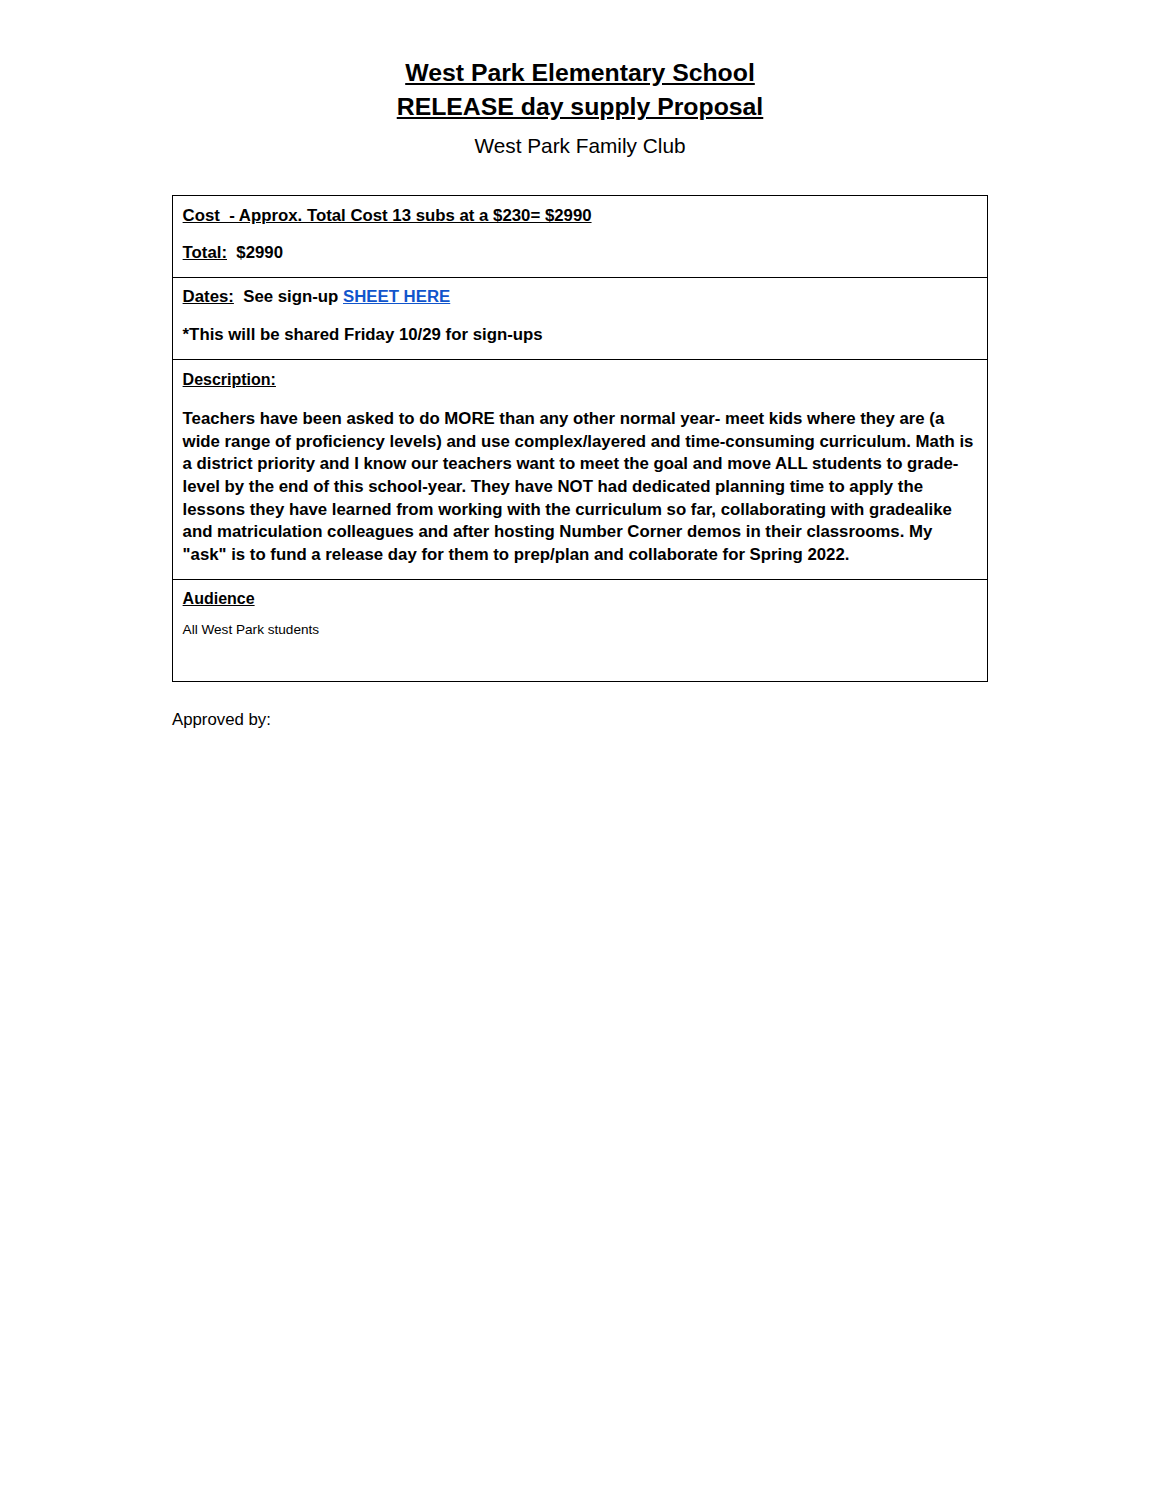West Park Elementary School
RELEASE day supply Proposal
West Park Family Club
| Cost - Approx. Total Cost 13 subs at a $230= $2990 Total: $2990 |
| Dates: See sign-up SHEET HERE *This will be shared Friday 10/29 for sign-ups |
| Description: Teachers have been asked to do MORE than any other normal year- meet kids where they are (a wide range of proficiency levels) and use complex/layered and time-consuming curriculum. Math is a district priority and I know our teachers want to meet the goal and move ALL students to grade-level by the end of this school-year. They have NOT had dedicated planning time to apply the lessons they have learned from working with the curriculum so far, collaborating with gradealike and matriculation colleagues and after hosting Number Corner demos in their classrooms. My "ask" is to fund a release day for them to prep/plan and collaborate for Spring 2022. |
| Audience All West Park students |
Approved by: